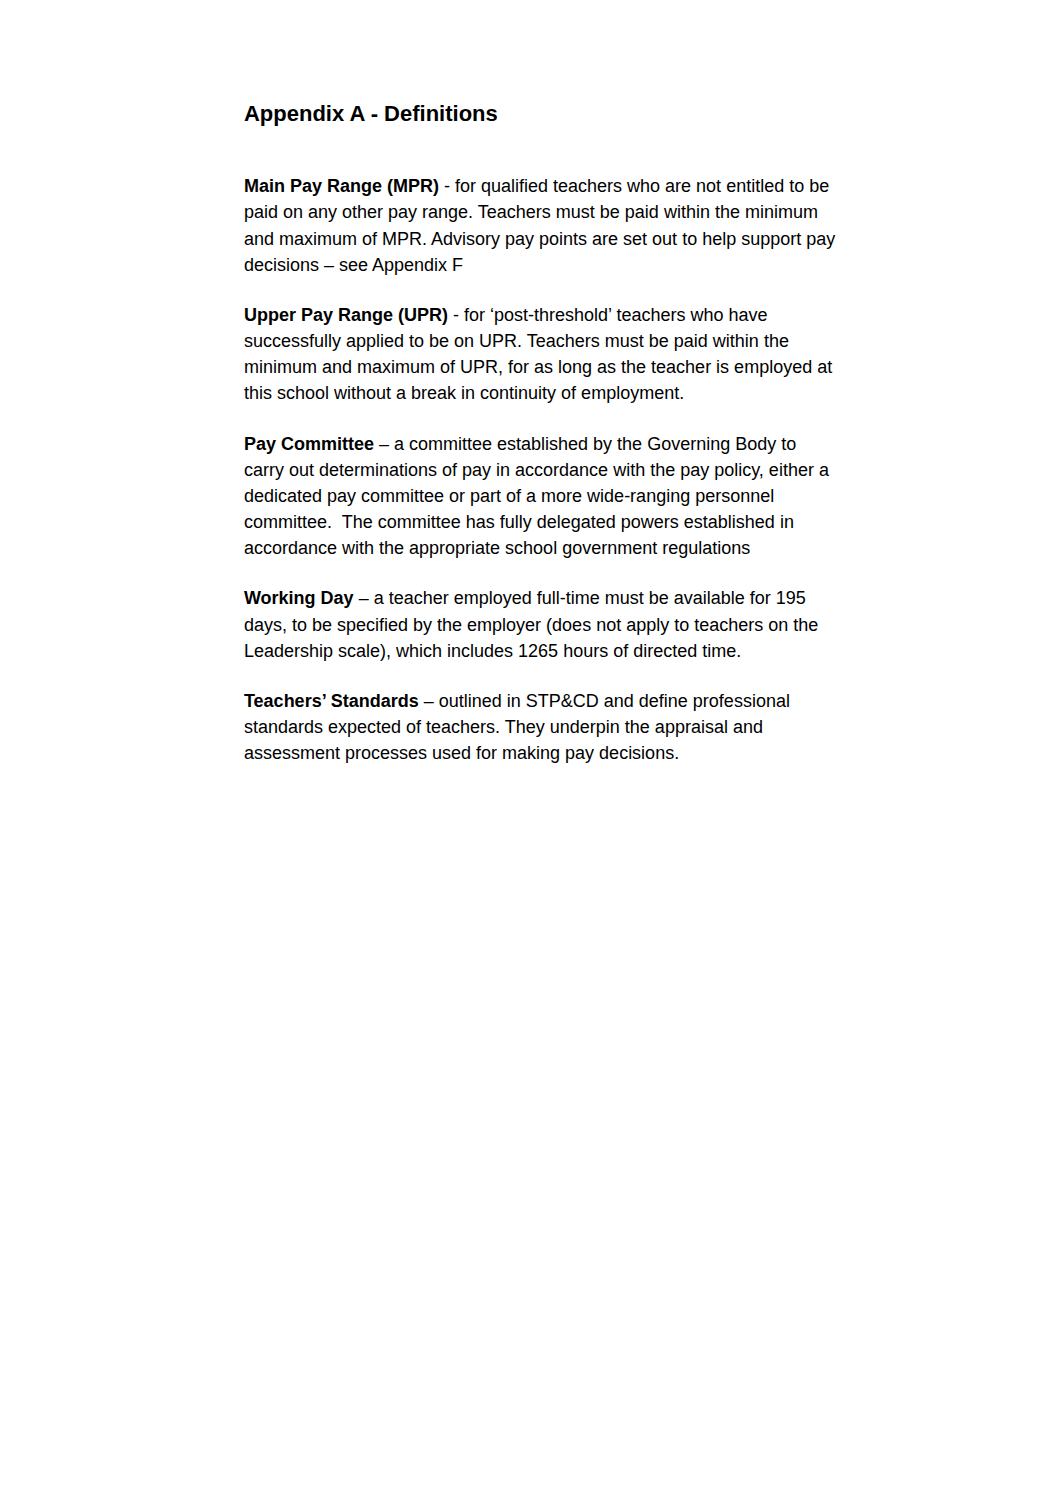Appendix A - Definitions
Main Pay Range (MPR) - for qualified teachers who are not entitled to be paid on any other pay range. Teachers must be paid within the minimum and maximum of MPR. Advisory pay points are set out to help support pay decisions – see Appendix F
Upper Pay Range (UPR) - for ‘post-threshold’ teachers who have successfully applied to be on UPR. Teachers must be paid within the minimum and maximum of UPR, for as long as the teacher is employed at this school without a break in continuity of employment.
Pay Committee – a committee established by the Governing Body to carry out determinations of pay in accordance with the pay policy, either a dedicated pay committee or part of a more wide-ranging personnel committee. The committee has fully delegated powers established in accordance with the appropriate school government regulations
Working Day – a teacher employed full-time must be available for 195 days, to be specified by the employer (does not apply to teachers on the Leadership scale), which includes 1265 hours of directed time.
Teachers’ Standards – outlined in STP&CD and define professional standards expected of teachers. They underpin the appraisal and assessment processes used for making pay decisions.